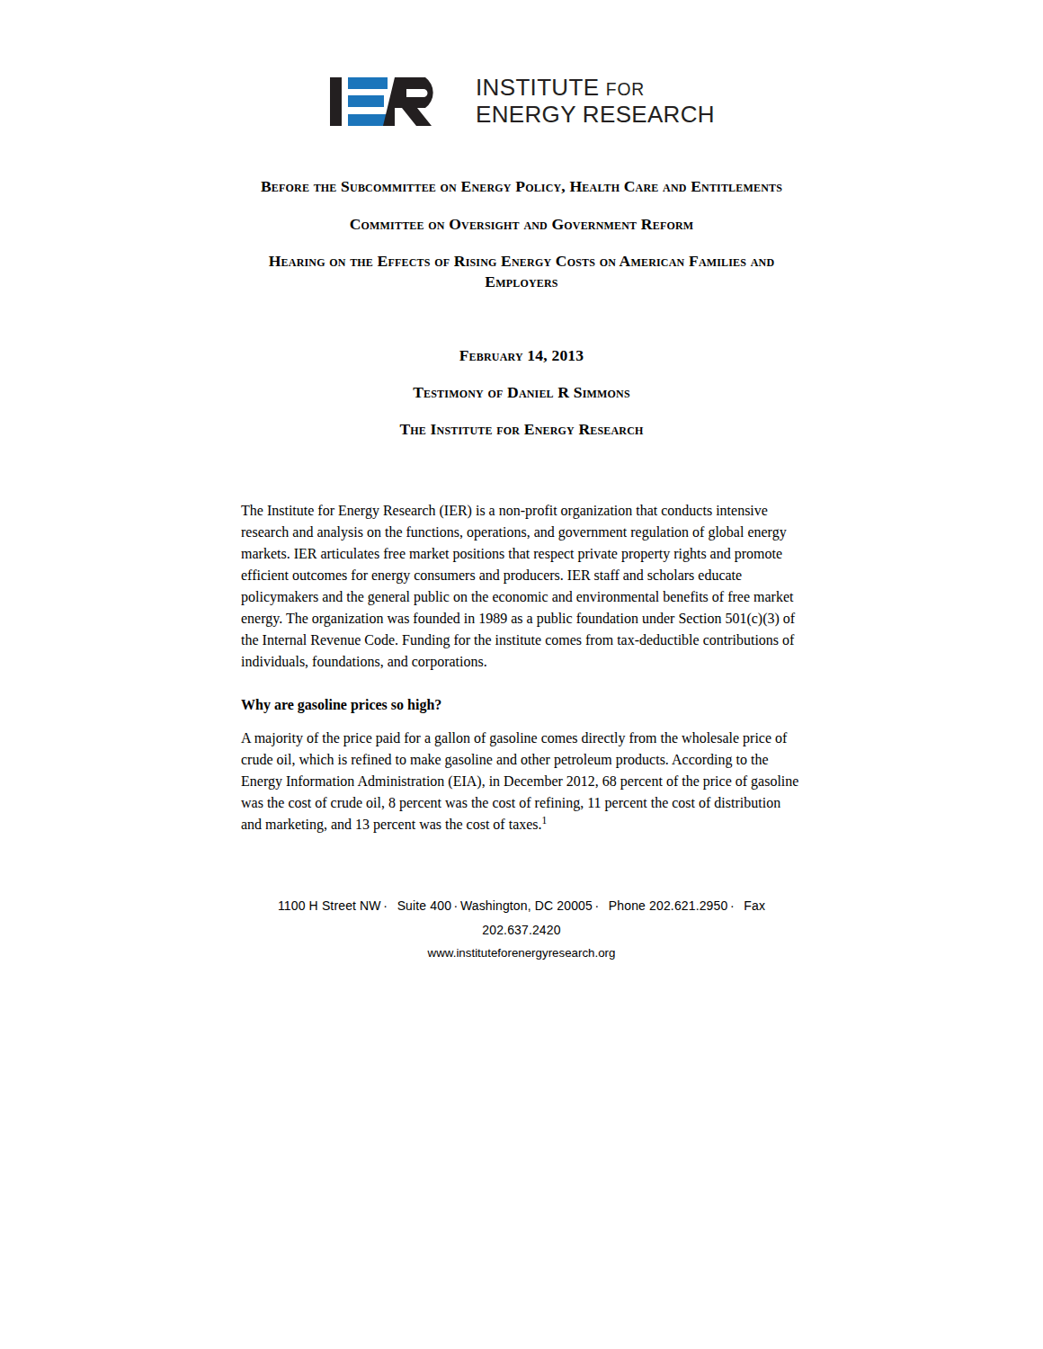INSTITUTE FOR
ENERGY RESEARCH
Before the Subcommittee on Energy Policy, Health Care and Entitlements
Committee on Oversight and Government Reform
Hearing on the Effects of Rising Energy Costs on American Families and Employers
February 14, 2013
Testimony of Daniel R Simmons
The Institute for Energy Research
The Institute for Energy Research (IER) is a non-profit organization that conducts intensive research and analysis on the functions, operations, and government regulation of global energy markets. IER articulates free market positions that respect private property rights and promote efficient outcomes for energy consumers and producers. IER staff and scholars educate policymakers and the general public on the economic and environmental benefits of free market energy. The organization was founded in 1989 as a public foundation under Section 501(c)(3) of the Internal Revenue Code. Funding for the institute comes from tax-deductible contributions of individuals, foundations, and corporations.
Why are gasoline prices so high?
A majority of the price paid for a gallon of gasoline comes directly from the wholesale price of crude oil, which is refined to make gasoline and other petroleum products. According to the Energy Information Administration (EIA), in December 2012, 68 percent of the price of gasoline was the cost of crude oil, 8 percent was the cost of refining, 11 percent the cost of distribution and marketing, and 13 percent was the cost of taxes.1
1100 H Street NW· Suite 400·Washington, DC 20005· Phone 202.621.2950· Fax 202.637.2420
www.instituteforenergyresearch.org